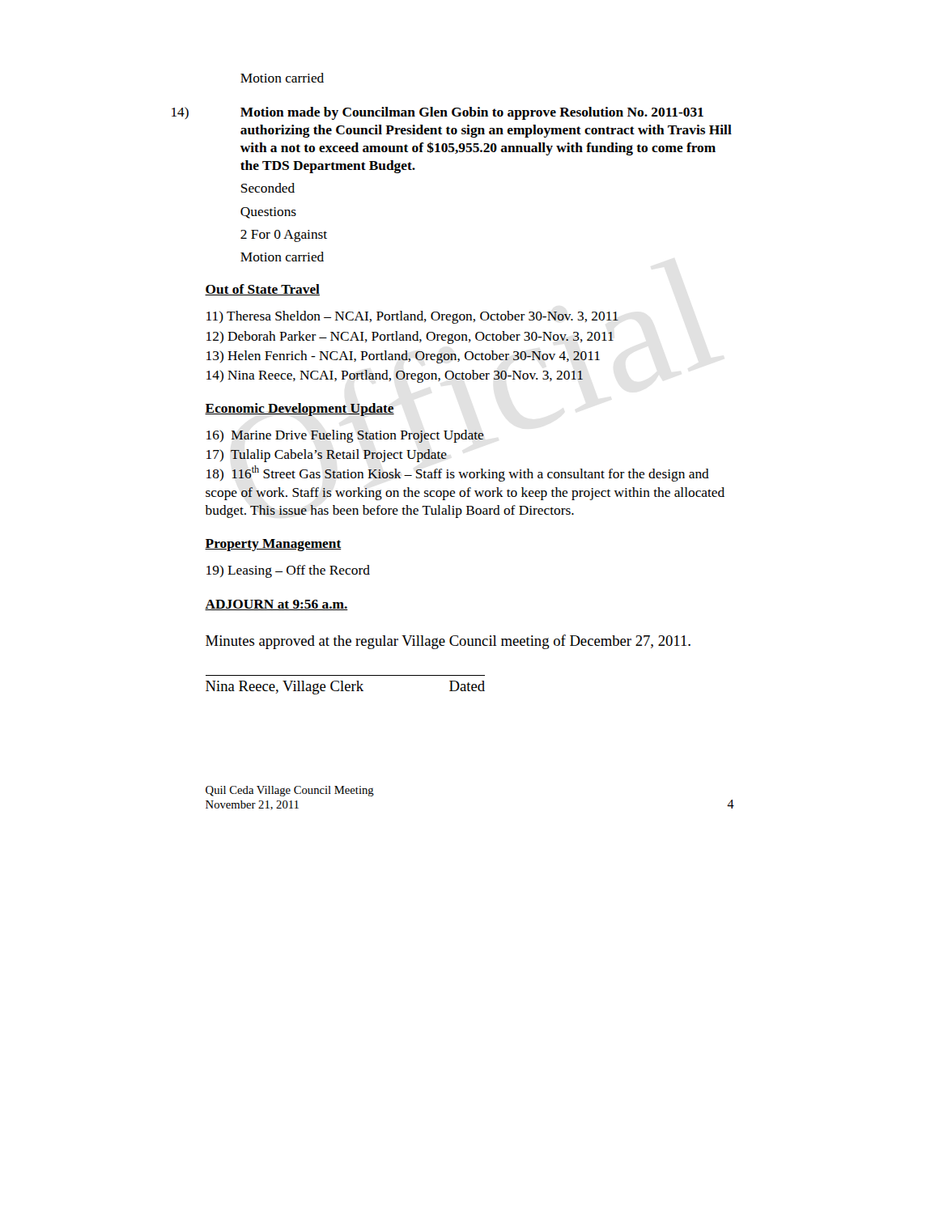Official
Motion carried
14) Motion made by Councilman Glen Gobin to approve Resolution No. 2011-031 authorizing the Council President to sign an employment contract with Travis Hill with a not to exceed amount of $105,955.20 annually with funding to come from the TDS Department Budget.
Seconded
Questions
2 For 0 Against
Motion carried
Out of State Travel
11) Theresa Sheldon – NCAI, Portland, Oregon, October 30-Nov. 3, 2011
12) Deborah Parker – NCAI, Portland, Oregon, October 30-Nov. 3, 2011
13) Helen Fenrich - NCAI, Portland, Oregon, October 30-Nov 4, 2011
14) Nina Reece, NCAI, Portland, Oregon, October 30-Nov. 3, 2011
Economic Development Update
16) Marine Drive Fueling Station Project Update
17) Tulalip Cabela’s Retail Project Update
18) 116th Street Gas Station Kiosk – Staff is working with a consultant for the design and scope of work. Staff is working on the scope of work to keep the project within the allocated budget. This issue has been before the Tulalip Board of Directors.
Property Management
19) Leasing – Off the Record
ADJOURN at 9:56 a.m.
Minutes approved at the regular Village Council meeting of December 27, 2011.
Nina Reece, Village Clerk Dated
Quil Ceda Village Council Meeting
November 21, 2011
4